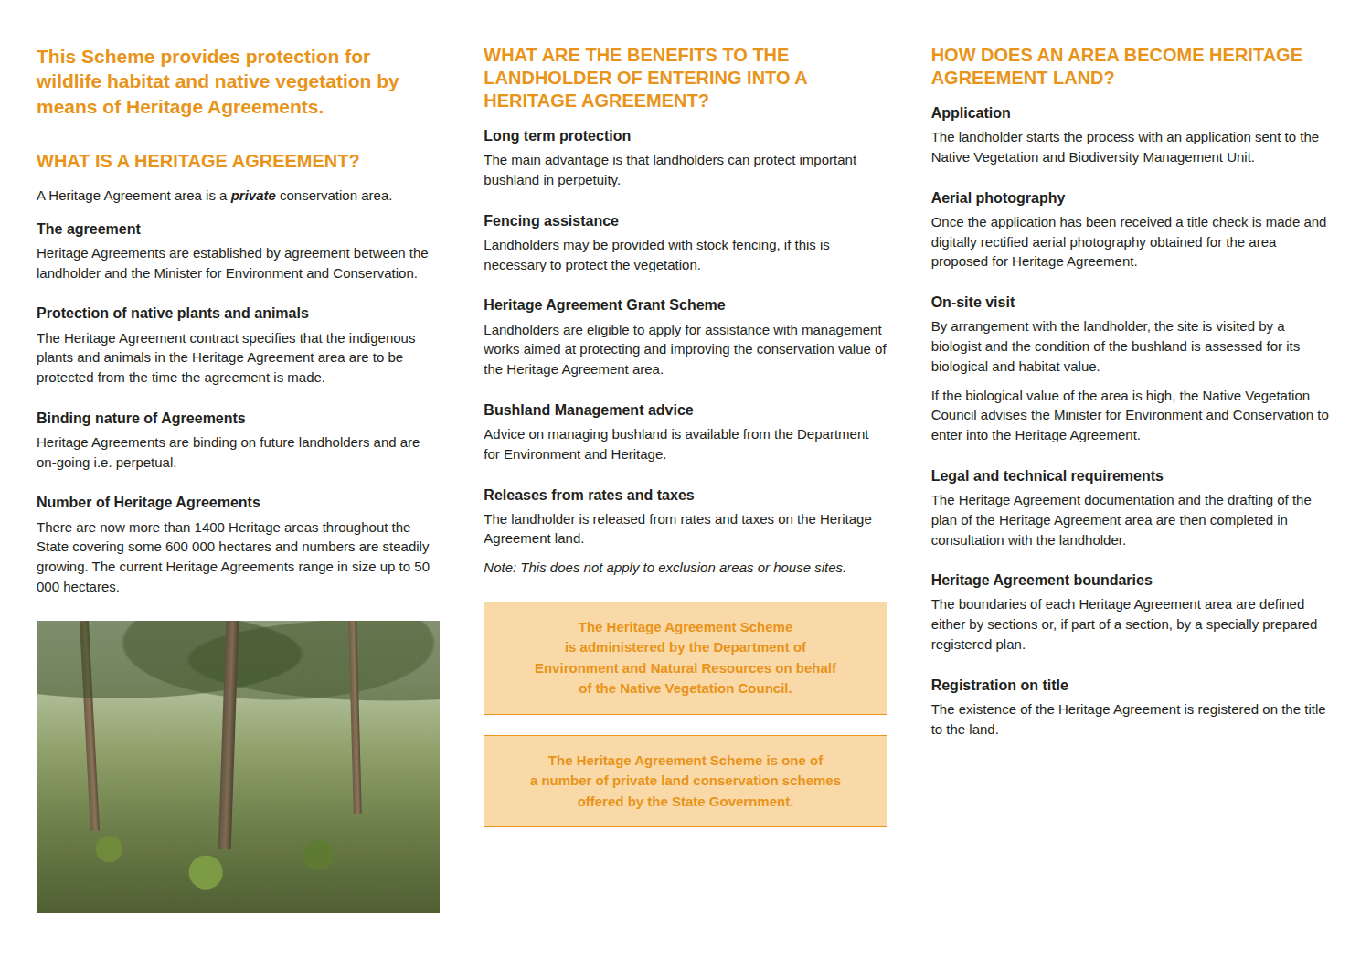This Scheme provides protection for wildlife habitat and native vegetation by means of Heritage Agreements.
What is a Heritage Agreement?
A Heritage Agreement area is a private conservation area.
The agreement
Heritage Agreements are established by agreement between the landholder and the Minister for Environment and Conservation.
Protection of native plants and animals
The Heritage Agreement contract specifies that the indigenous plants and animals in the Heritage Agreement area are to be protected from the time the agreement is made.
Binding nature of Agreements
Heritage Agreements are binding on future landholders and are on-going i.e. perpetual.
Number of Heritage Agreements
There are now more than 1400 Heritage areas throughout the State covering some 600 000 hectares and numbers are steadily growing. The current Heritage Agreements range in size up to 50 000 hectares.
What are the benefits to the landholder of entering into a Heritage Agreement?
Long term protection
The main advantage is that landholders can protect important bushland in perpetuity.
Fencing assistance
Landholders may be provided with stock fencing, if this is necessary to protect the vegetation.
Heritage Agreement Grant Scheme
Landholders are eligible to apply for assistance with management works aimed at protecting and improving the conservation value of the Heritage Agreement area.
Bushland Management advice
Advice on managing bushland is available from the Department for Environment and Heritage.
Releases from rates and taxes
The landholder is released from rates and taxes on the Heritage Agreement land.
Note: This does not apply to exclusion areas or house sites.
The Heritage Agreement Scheme
is administered by the Department of
Environment and Natural Resources on behalf
of the Native Vegetation Council.
The Heritage Agreement Scheme is one of
a number of private land conservation schemes
offered by the State Government.
How does an area become Heritage Agreement land?
Application
The landholder starts the process with an application sent to the Native Vegetation and Biodiversity Management Unit.
Aerial photography
Once the application has been received a title check is made and digitally rectified aerial photography obtained for the area proposed for Heritage Agreement.
On-site visit
By arrangement with the landholder, the site is visited by a biologist and the condition of the bushland is assessed for its biological and habitat value.
If the biological value of the area is high, the Native Vegetation Council advises the Minister for Environment and Conservation to enter into the Heritage Agreement.
Legal and technical requirements
The Heritage Agreement documentation and the drafting of the plan of the Heritage Agreement area are then completed in consultation with the landholder.
Heritage Agreement boundaries
The boundaries of each Heritage Agreement area are defined either by sections or, if part of a section, by a specially prepared registered plan.
Registration on title
The existence of the Heritage Agreement is registered on the title to the land.